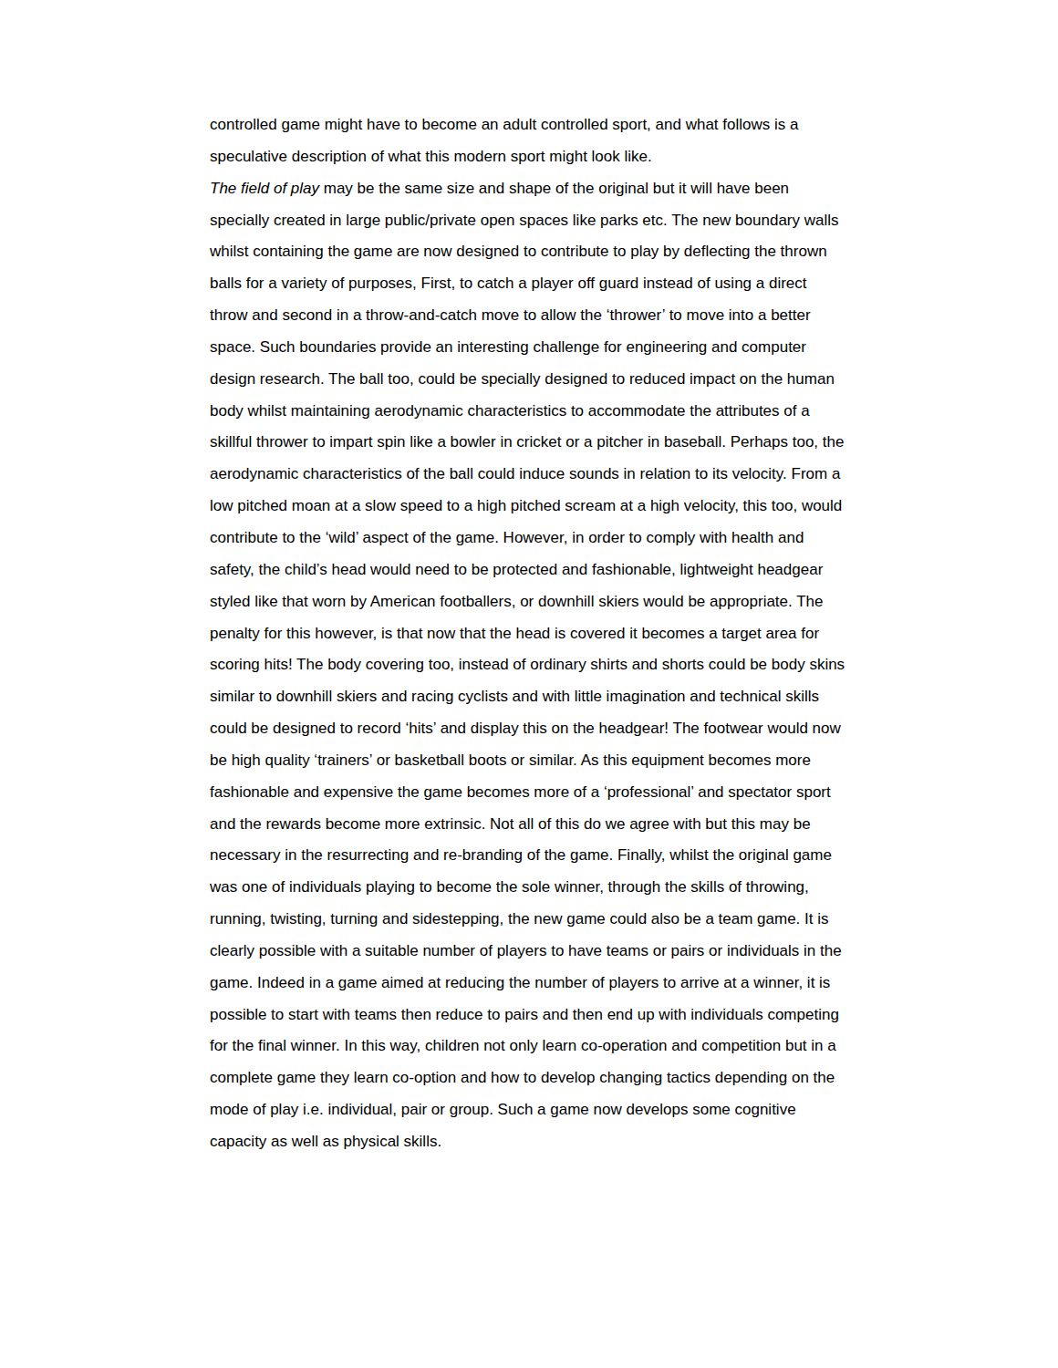controlled game might have to become an adult controlled sport, and what follows is a speculative description of what this modern sport might look like.
The field of play may be the same size and shape of the original but it will have been specially created in large public/private open spaces like parks etc. The new boundary walls whilst containing the game are now designed to contribute to play by deflecting the thrown balls for a variety of purposes, First, to catch a player off guard instead of using a direct throw and second in a throw-and-catch move to allow the ‘thrower’ to move into a better space. Such boundaries provide an interesting challenge for engineering and computer design research. The ball too, could be specially designed to reduced impact on the human body whilst maintaining aerodynamic characteristics to accommodate the attributes of a skillful thrower to impart spin like a bowler in cricket or a pitcher in baseball. Perhaps too, the aerodynamic characteristics of the ball could induce sounds in relation to its velocity. From a low pitched moan at a slow speed to a high pitched scream at a high velocity, this too, would contribute to the ‘wild’ aspect of the game. However, in order to comply with health and safety, the child’s head would need to be protected and fashionable, lightweight headgear styled like that worn by American footballers, or downhill skiers would be appropriate. The penalty for this however, is that now that the head is covered it becomes a target area for scoring hits! The body covering too, instead of ordinary shirts and shorts could be body skins similar to downhill skiers and racing cyclists and with little imagination and technical skills could be designed to record ‘hits’ and display this on the headgear! The footwear would now be high quality ‘trainers’ or basketball boots or similar. As this equipment becomes more fashionable and expensive the game becomes more of a ‘professional’ and spectator sport and the rewards become more extrinsic. Not all of this do we agree with but this may be necessary in the resurrecting and re-branding of the game. Finally, whilst the original game was one of individuals playing to become the sole winner, through the skills of throwing, running, twisting, turning and sidestepping, the new game could also be a team game. It is clearly possible with a suitable number of players to have teams or pairs or individuals in the game. Indeed in a game aimed at reducing the number of players to arrive at a winner, it is possible to start with teams then reduce to pairs and then end up with individuals competing for the final winner. In this way, children not only learn co-operation and competition but in a complete game they learn co-option and how to develop changing tactics depending on the mode of play i.e. individual, pair or group. Such a game now develops some cognitive capacity as well as physical skills.